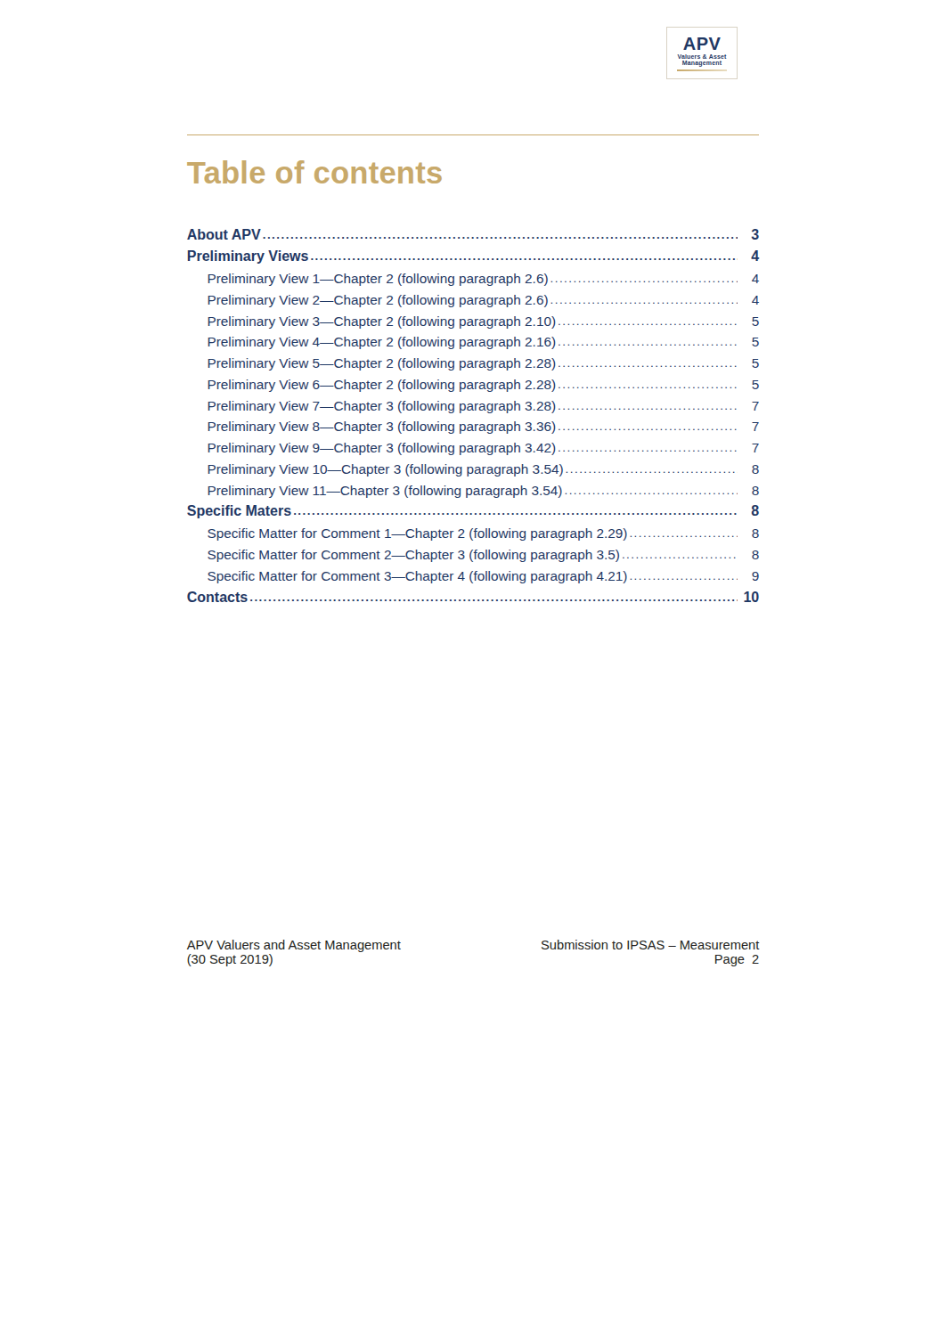APV
Valuers & Asset
Management
Table of contents
About APV .................................................................................................................. 3
Preliminary Views ......................................................................................................... 4
Preliminary View 1—Chapter 2 (following paragraph 2.6) .............................................. 4
Preliminary View 2—Chapter 2 (following paragraph 2.6) .............................................. 4
Preliminary View 3—Chapter 2 (following paragraph 2.10) ........................................... 5
Preliminary View 4—Chapter 2 (following paragraph 2.16) ........................................... 5
Preliminary View 5—Chapter 2 (following paragraph 2.28) ........................................... 5
Preliminary View 6—Chapter 2 (following paragraph 2.28) ........................................... 5
Preliminary View 7—Chapter 3 (following paragraph 3.28) ........................................... 7
Preliminary View 8—Chapter 3 (following paragraph 3.36) ........................................... 7
Preliminary View 9—Chapter 3 (following paragraph 3.42) ........................................... 7
Preliminary View 10—Chapter 3 (following paragraph 3.54) ......................................... 8
Preliminary View 11—Chapter 3 (following paragraph 3.54) ......................................... 8
Specific Maters ............................................................................................................. 8
Specific Matter for Comment 1—Chapter 2 (following paragraph 2.29) ......................... 8
Specific Matter for Comment 2—Chapter 3 (following paragraph 3.5) ........................... 8
Specific Matter for Comment 3—Chapter 4 (following paragraph 4.21) ......................... 9
Contacts ..................................................................................................................... 10
| APV Valuers and Asset Management | Submission to IPSAS – Measurement |
| (30 Sept 2019) | Page 2 |